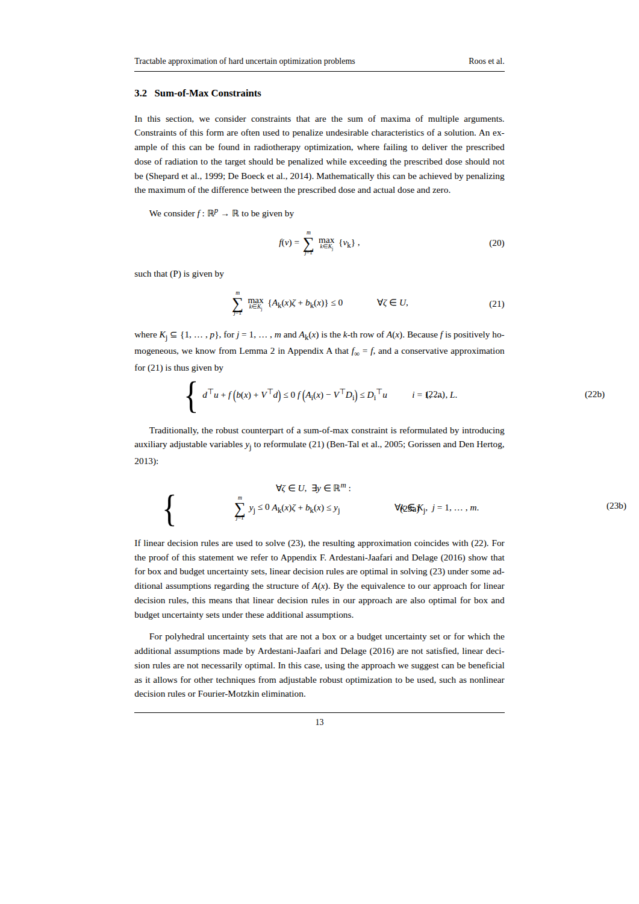Tractable approximation of hard uncertain optimization problems
Roos et al.
3.2 Sum-of-Max Constraints
In this section, we consider constraints that are the sum of maxima of multiple arguments. Constraints of this form are often used to penalize undesirable characteristics of a solution. An example of this can be found in radiotherapy optimization, where failing to deliver the prescribed dose of radiation to the target should be penalized while exceeding the prescribed dose should not be (Shepard et al., 1999; De Boeck et al., 2014). Mathematically this can be achieved by penalizing the maximum of the difference between the prescribed dose and actual dose and zero.
We consider f : ℝp → ℝ to be given by
f(v) = m∑j=1 max k∈Kj {vk} , (20)
such that (P) is given by
m∑j=1 max k∈Kj {Ak(x)ζ + bk(x)} ≤ 0 ∀ζ ∈ U, (21)
where Kj ⊆ {1, … , p}, for j = 1, … , m and Ak(x) is the k-th row of A(x). Because f is positively homogeneous, we know from Lemma 2 in Appendix A that f∞ = f, and a conservative approximation for (21) is thus given by
{ d⊤u + f (b(x) + V⊤d) ≤ 0 (22a) f (Ai(x) − V⊤Di) ≤ Di⊤u i = 1, … , L. (22b)
Traditionally, the robust counterpart of a sum-of-max constraint is reformulated by introducing auxiliary adjustable variables yj to reformulate (21) (Ben-Tal et al., 2005; Gorissen and Den Hertog, 2013):
∀ζ ∈ U, ∃y ∈ ℝm : { m∑j=1 yj ≤ 0 (23a) Ak(x)ζ + bk(x) ≤ yj ∀k ∈ Kj, j = 1, … , m. (23b)
If linear decision rules are used to solve (23), the resulting approximation coincides with (22). For the proof of this statement we refer to Appendix F. Ardestani-Jaafari and Delage (2016) show that for box and budget uncertainty sets, linear decision rules are optimal in solving (23) under some additional assumptions regarding the structure of A(x). By the equivalence to our approach for linear decision rules, this means that linear decision rules in our approach are also optimal for box and budget uncertainty sets under these additional assumptions.
For polyhedral uncertainty sets that are not a box or a budget uncertainty set or for which the additional assumptions made by Ardestani-Jaafari and Delage (2016) are not satisfied, linear decision rules are not necessarily optimal. In this case, using the approach we suggest can be beneficial as it allows for other techniques from adjustable robust optimization to be used, such as nonlinear decision rules or Fourier-Motzkin elimination.
13